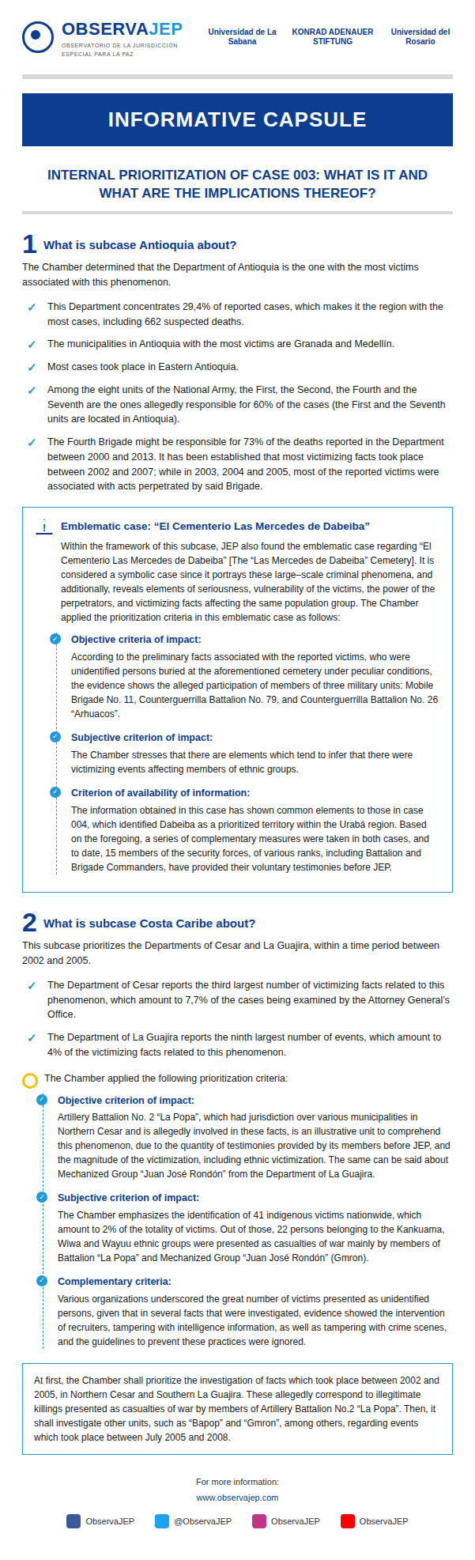OBSERVAJEP
Observatorio de la Jurisdicción Especial para la Paz
Universidad de La Sabana
KONRAD ADENAUER STIFTUNG
Universidad del Rosario
INFORMATIVE CAPSULE
INTERNAL PRIORITIZATION OF CASE 003: WHAT IS IT AND WHAT ARE THE IMPLICATIONS THEREOF?
1
What is subcase Antioquia about?
The Chamber determined that the Department of Antioquia is the one with the most victims associated with this phenomenon.
This Department concentrates 29,4% of reported cases, which makes it the region with the most cases, including 662 suspected deaths.
The municipalities in Antioquia with the most victims are Granada and Medellín.
Most cases took place in Eastern Antioquia.
Among the eight units of the National Army, the First, the Second, the Fourth and the Seventh are the ones allegedly responsible for 60% of the cases (the First and the Seventh units are located in Antioquia).
The Fourth Brigade might be responsible for 73% of the deaths reported in the Department between 2000 and 2013. It has been established that most victimizing facts took place between 2002 and 2007; while in 2003, 2004 and 2005, most of the reported victims were associated with acts perpetrated by said Brigade.
Emblematic case: “El Cementerio Las Mercedes de Dabeiba”
Within the framework of this subcase, JEP also found the emblematic case regarding “El Cementerio Las Mercedes de Dabeiba” [The “Las Mercedes de Dabeiba” Cemetery]. It is considered a symbolic case since it portrays these large–scale criminal phenomena, and additionally, reveals elements of seriousness, vulnerability of the victims, the power of the perpetrators, and victimizing facts affecting the same population group. The Chamber applied the prioritization criteria in this emblematic case as follows:
✓
Objective criteria of impact:
According to the preliminary facts associated with the reported victims, who were unidentified persons buried at the aforementioned cemetery under peculiar conditions, the evidence shows the alleged participation of members of three military units: Mobile Brigade No. 11, Counterguerrilla Battalion No. 79, and Counterguerrilla Battalion No. 26 “Arhuacos”.
✓
Subjective criterion of impact:
The Chamber stresses that there are elements which tend to infer that there were victimizing events affecting members of ethnic groups.
✓
Criterion of availability of information:
The information obtained in this case has shown common elements to those in case 004, which identified Dabeiba as a prioritized territory within the Urabá region. Based on the foregoing, a series of complementary measures were taken in both cases, and to date, 15 members of the security forces, of various ranks, including Battalion and Brigade Commanders, have provided their voluntary testimonies before JEP.
2
What is subcase Costa Caribe about?
This subcase prioritizes the Departments of Cesar and La Guajira, within a time period between 2002 and 2005.
The Department of Cesar reports the third largest number of victimizing facts related to this phenomenon, which amount to 7,7% of the cases being examined by the Attorney General’s Office.
The Department of La Guajira reports the ninth largest number of events, which amount to 4% of the victimizing facts related to this phenomenon.
The Chamber applied the following prioritization criteria:
✓
Objective criterion of impact:
Artillery Battalion No. 2 “La Popa”, which had jurisdiction over various municipalities in Northern Cesar and is allegedly involved in these facts, is an illustrative unit to comprehend this phenomenon, due to the quantity of testimonies provided by its members before JEP, and the magnitude of the victimization, including ethnic victimization. The same can be said about Mechanized Group “Juan José Rondón” from the Department of La Guajira.
✓
Subjective criterion of impact:
The Chamber emphasizes the identification of 41 indigenous victims nationwide, which amount to 2% of the totality of victims. Out of those, 22 persons belonging to the Kankuama, Wiwa and Wayuu ethnic groups were presented as casualties of war mainly by members of Battalion “La Popa” and Mechanized Group “Juan José Rondón” (Gmron).
✓
Complementary criteria:
Various organizations underscored the great number of victims presented as unidentified persons, given that in several facts that were investigated, evidence showed the intervention of recruiters, tampering with intelligence information, as well as tampering with crime scenes, and the guidelines to prevent these practices were ignored.
At first, the Chamber shall prioritize the investigation of facts which took place between 2002 and 2005, in Northern Cesar and Southern La Guajira. These allegedly correspond to illegitimate killings presented as casualties of war by members of Artillery Battalion No.2 “La Popa”. Then, it shall investigate other units, such as “Bapop” and “Gmron”, among others, regarding events which took place between July 2005 and 2008.
For more information:
www.observajep.com
ObservaJEP @ObservaJEP ObservaJEP ObservaJEP